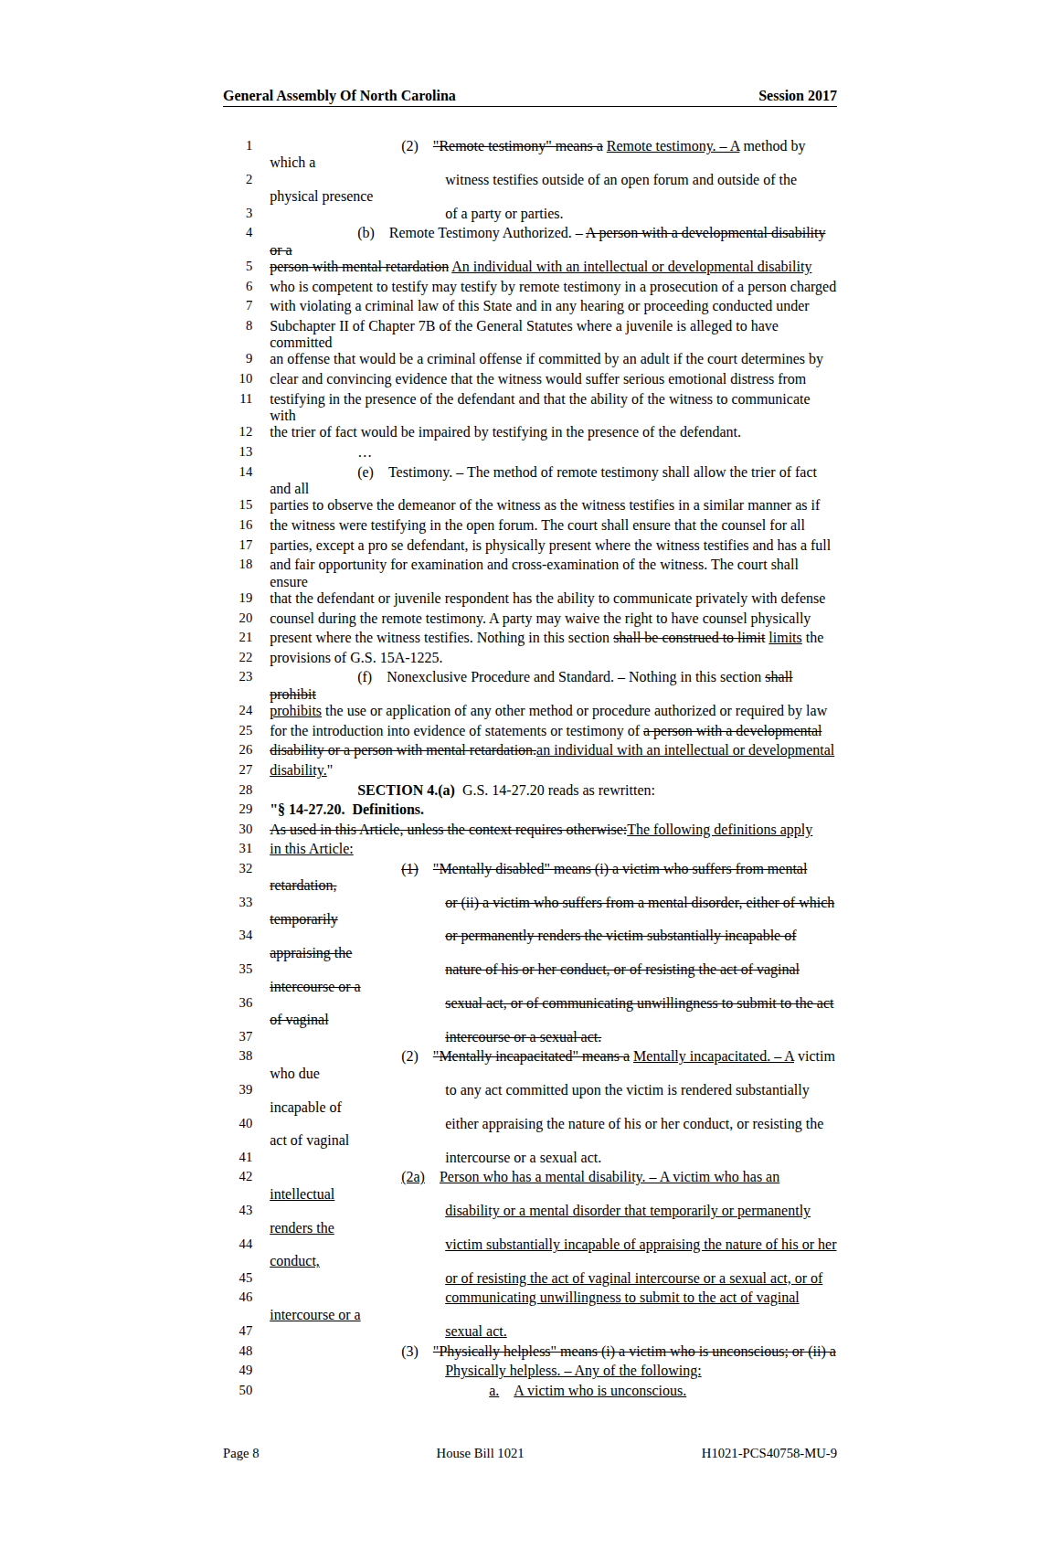General Assembly Of North Carolina
Session 2017
(2) "Remote testimony" means a Remote testimony. – A method by which a
witness testifies outside of an open forum and outside of the physical presence
of a party or parties.
(b) Remote Testimony Authorized. – A person with a developmental disability or a
person with mental retardation An individual with an intellectual or developmental disability
who is competent to testify may testify by remote testimony in a prosecution of a person charged
with violating a criminal law of this State and in any hearing or proceeding conducted under
Subchapter II of Chapter 7B of the General Statutes where a juvenile is alleged to have committed
an offense that would be a criminal offense if committed by an adult if the court determines by
clear and convincing evidence that the witness would suffer serious emotional distress from
testifying in the presence of the defendant and that the ability of the witness to communicate with
the trier of fact would be impaired by testifying in the presence of the defendant.
…
(e) Testimony. – The method of remote testimony shall allow the trier of fact and all
parties to observe the demeanor of the witness as the witness testifies in a similar manner as if
the witness were testifying in the open forum. The court shall ensure that the counsel for all
parties, except a pro se defendant, is physically present where the witness testifies and has a full
and fair opportunity for examination and cross-examination of the witness. The court shall ensure
that the defendant or juvenile respondent has the ability to communicate privately with defense
counsel during the remote testimony. A party may waive the right to have counsel physically
present where the witness testifies. Nothing in this section shall be construed to limit limits the
provisions of G.S. 15A-1225.
(f) Nonexclusive Procedure and Standard. – Nothing in this section shall prohibit
prohibits the use or application of any other method or procedure authorized or required by law
for the introduction into evidence of statements or testimony of a person with a developmental
disability or a person with mental retardation.an individual with an intellectual or developmental
disability."
SECTION 4.(a) G.S. 14-27.20 reads as rewritten:
"§ 14-27.20. Definitions.
As used in this Article, unless the context requires otherwise:The following definitions apply
in this Article:
(1) "Mentally disabled" means (i) a victim who suffers from mental retardation,
or (ii) a victim who suffers from a mental disorder, either of which temporarily
or permanently renders the victim substantially incapable of appraising the
nature of his or her conduct, or of resisting the act of vaginal intercourse or a
sexual act, or of communicating unwillingness to submit to the act of vaginal
intercourse or a sexual act.
(2) "Mentally incapacitated" means a Mentally incapacitated. – A victim who due
to any act committed upon the victim is rendered substantially incapable of
either appraising the nature of his or her conduct, or resisting the act of vaginal
intercourse or a sexual act.
(2a) Person who has a mental disability. – A victim who has an intellectual
disability or a mental disorder that temporarily or permanently renders the
victim substantially incapable of appraising the nature of his or her conduct,
or of resisting the act of vaginal intercourse or a sexual act, or of
communicating unwillingness to submit to the act of vaginal intercourse or a
sexual act.
(3) "Physically helpless" means (i) a victim who is unconscious; or (ii) a
Physically helpless. – Any of the following:
a. A victim who is unconscious.
Page 8
House Bill 1021
H1021-PCS40758-MU-9